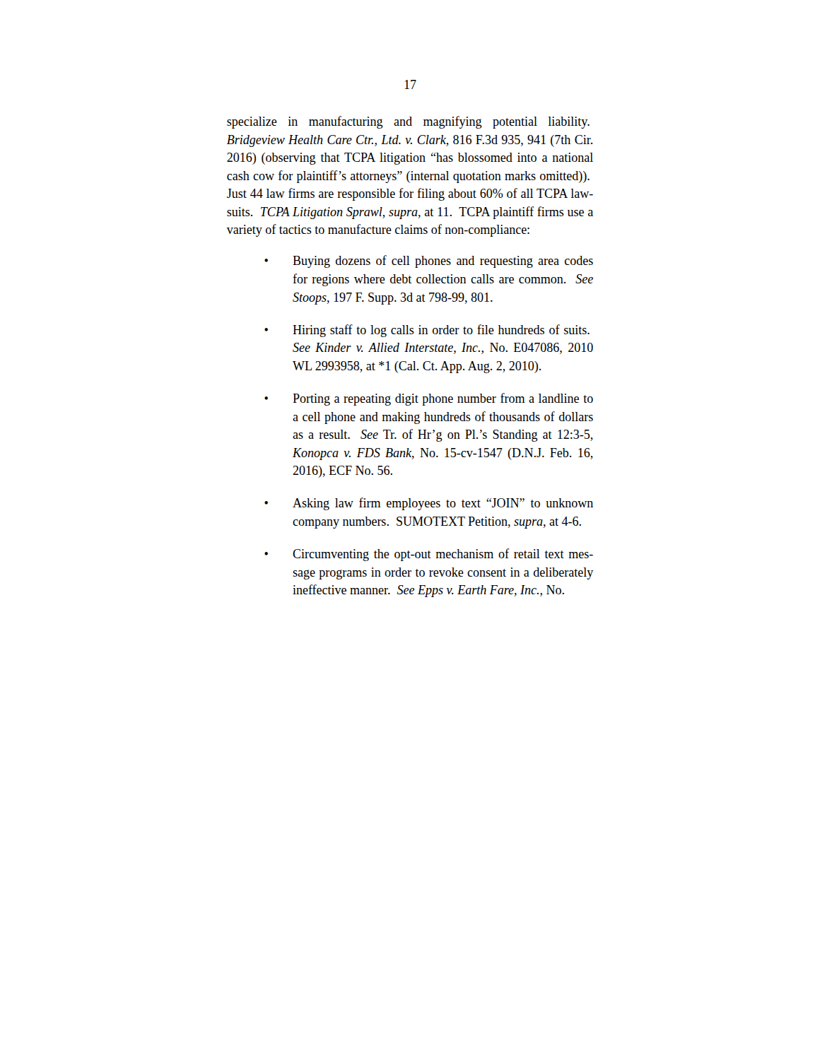17
specialize in manufacturing and magnifying potential liability. Bridgeview Health Care Ctr., Ltd. v. Clark, 816 F.3d 935, 941 (7th Cir. 2016) (observing that TCPA litigation “has blossomed into a national cash cow for plaintiff’s attorneys” (internal quotation marks omitted)). Just 44 law firms are responsible for filing about 60% of all TCPA lawsuits. TCPA Litigation Sprawl, supra, at 11. TCPA plaintiff firms use a variety of tactics to manufacture claims of non-compliance:
Buying dozens of cell phones and requesting area codes for regions where debt collection calls are common. See Stoops, 197 F. Supp. 3d at 798-99, 801.
Hiring staff to log calls in order to file hundreds of suits. See Kinder v. Allied Interstate, Inc., No. E047086, 2010 WL 2993958, at *1 (Cal. Ct. App. Aug. 2, 2010).
Porting a repeating digit phone number from a landline to a cell phone and making hundreds of thousands of dollars as a result. See Tr. of Hr’g on Pl.’s Standing at 12:3-5, Konopca v. FDS Bank, No. 15-cv-1547 (D.N.J. Feb. 16, 2016), ECF No. 56.
Asking law firm employees to text “JOIN” to unknown company numbers. SUMOTEXT Petition, supra, at 4-6.
Circumventing the opt-out mechanism of retail text message programs in order to revoke consent in a deliberately ineffective manner. See Epps v. Earth Fare, Inc., No.